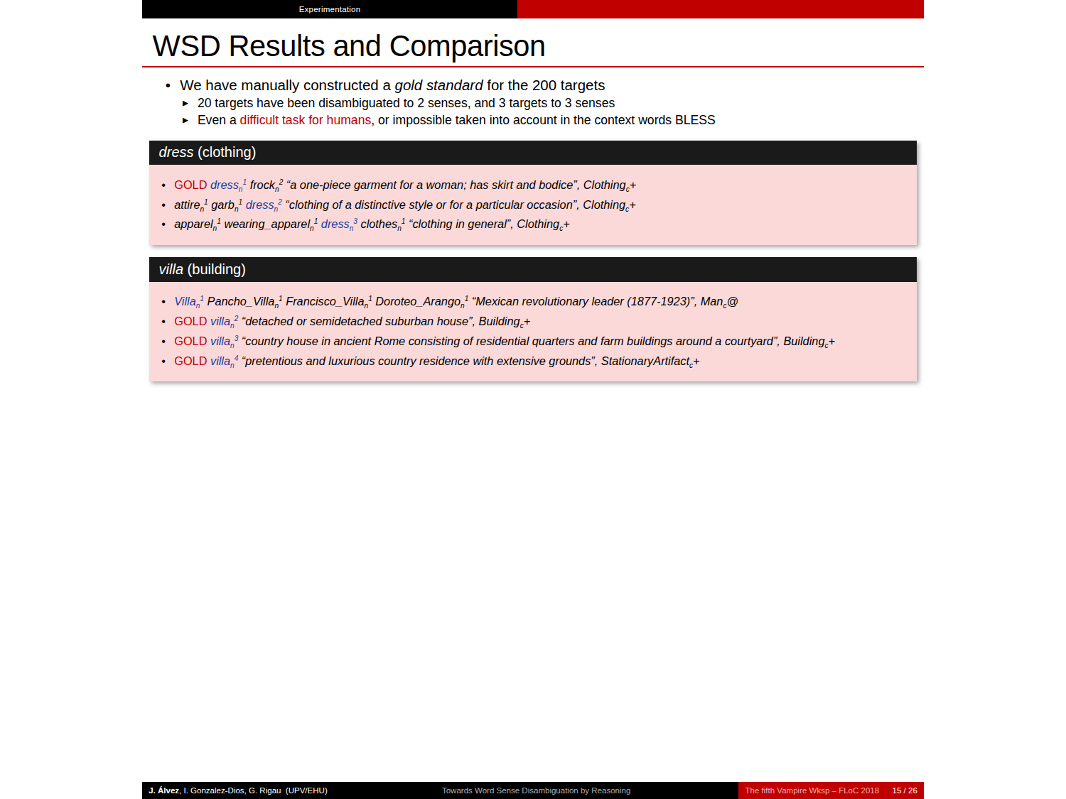Experimentation
WSD Results and Comparison
We have manually constructed a gold standard for the 200 targets
20 targets have been disambiguated to 2 senses, and 3 targets to 3 senses
Even a difficult task for humans, or impossible taken into account in the context words BLESS
dress (clothing)
GOLD dressn1 frockn2 “a one-piece garment for a woman; has skirt and bodice”, Clothingc+
attiren1 garbn1 dressn2 “clothing of a distinctive style or for a particular occasion”, Clothingc+
appareln1 wearing_appareln1 dressn3 clothesn1 “clothing in general”, Clothingc+
villa (building)
Villan1 Pancho_Villan1 Francisco_Villan1 Doroteo_Arangon1 “Mexican revolutionary leader (1877-1923)”, Manc@
GOLD villan2 “detached or semidetached suburban house”, Buildingc+
GOLD villan3 “country house in ancient Rome consisting of residential quarters and farm buildings around a courtyard”, Buildingc+
GOLD villan4 “pretentious and luxurious country residence with extensive grounds”, StationaryArtifactc+
J. Álvez, I. Gonzalez-Dios, G. Rigau (UPV/EHU)
Towards Word Sense Disambiguation by Reasoning
The fifth Vampire Wksp – FLoC 2018
15 / 26